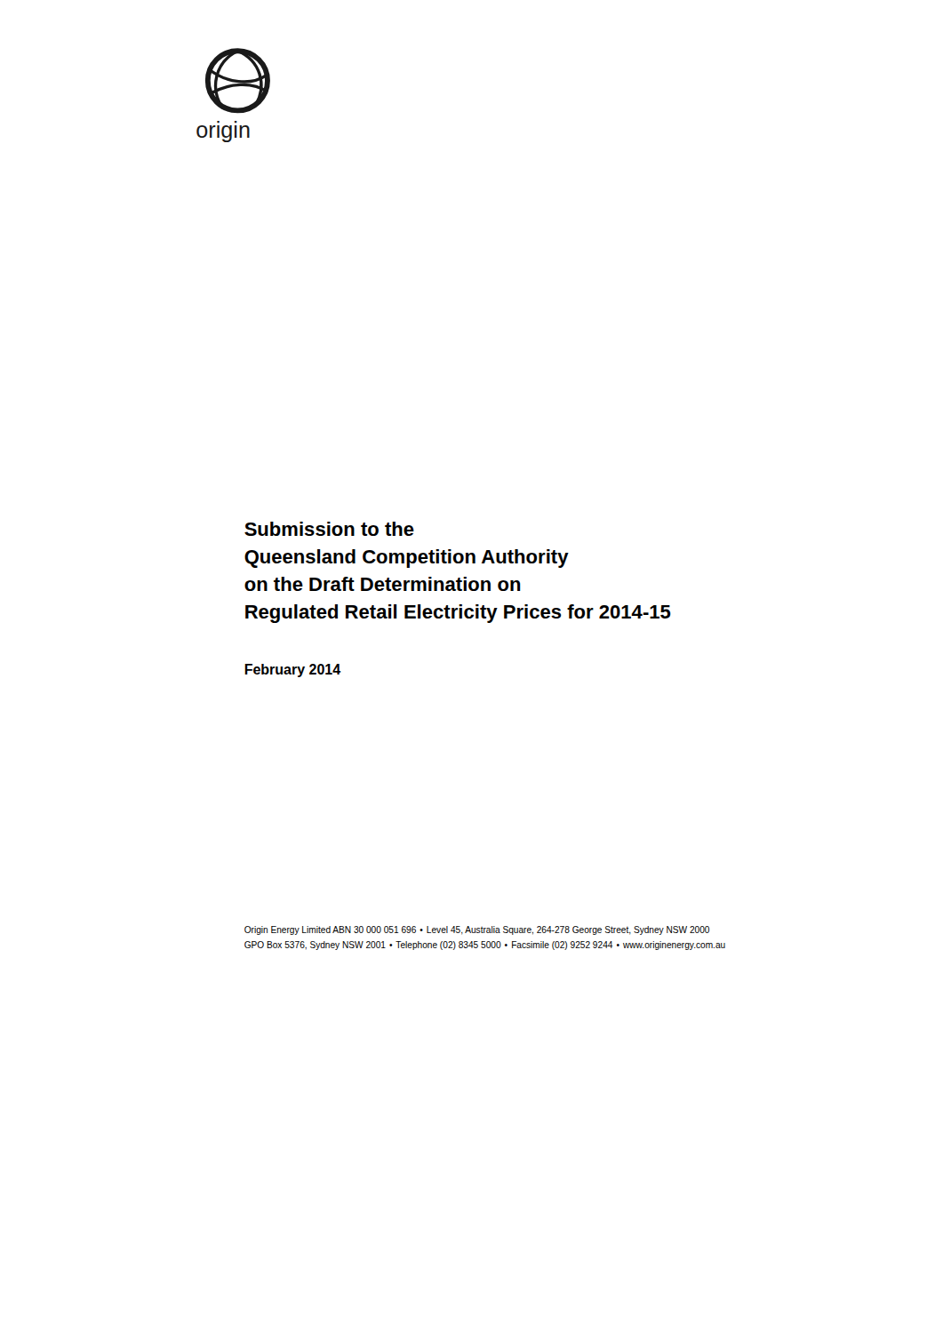origin
Submission to the
Queensland Competition Authority
on the Draft Determination on
Regulated Retail Electricity Prices for 2014-15
February 2014
Origin Energy Limited ABN 30 000 051 696 • Level 45, Australia Square, 264-278 George Street, Sydney NSW 2000
GPO Box 5376, Sydney NSW 2001 • Telephone (02) 8345 5000 • Facsimile (02) 9252 9244 • www.originenergy.com.au